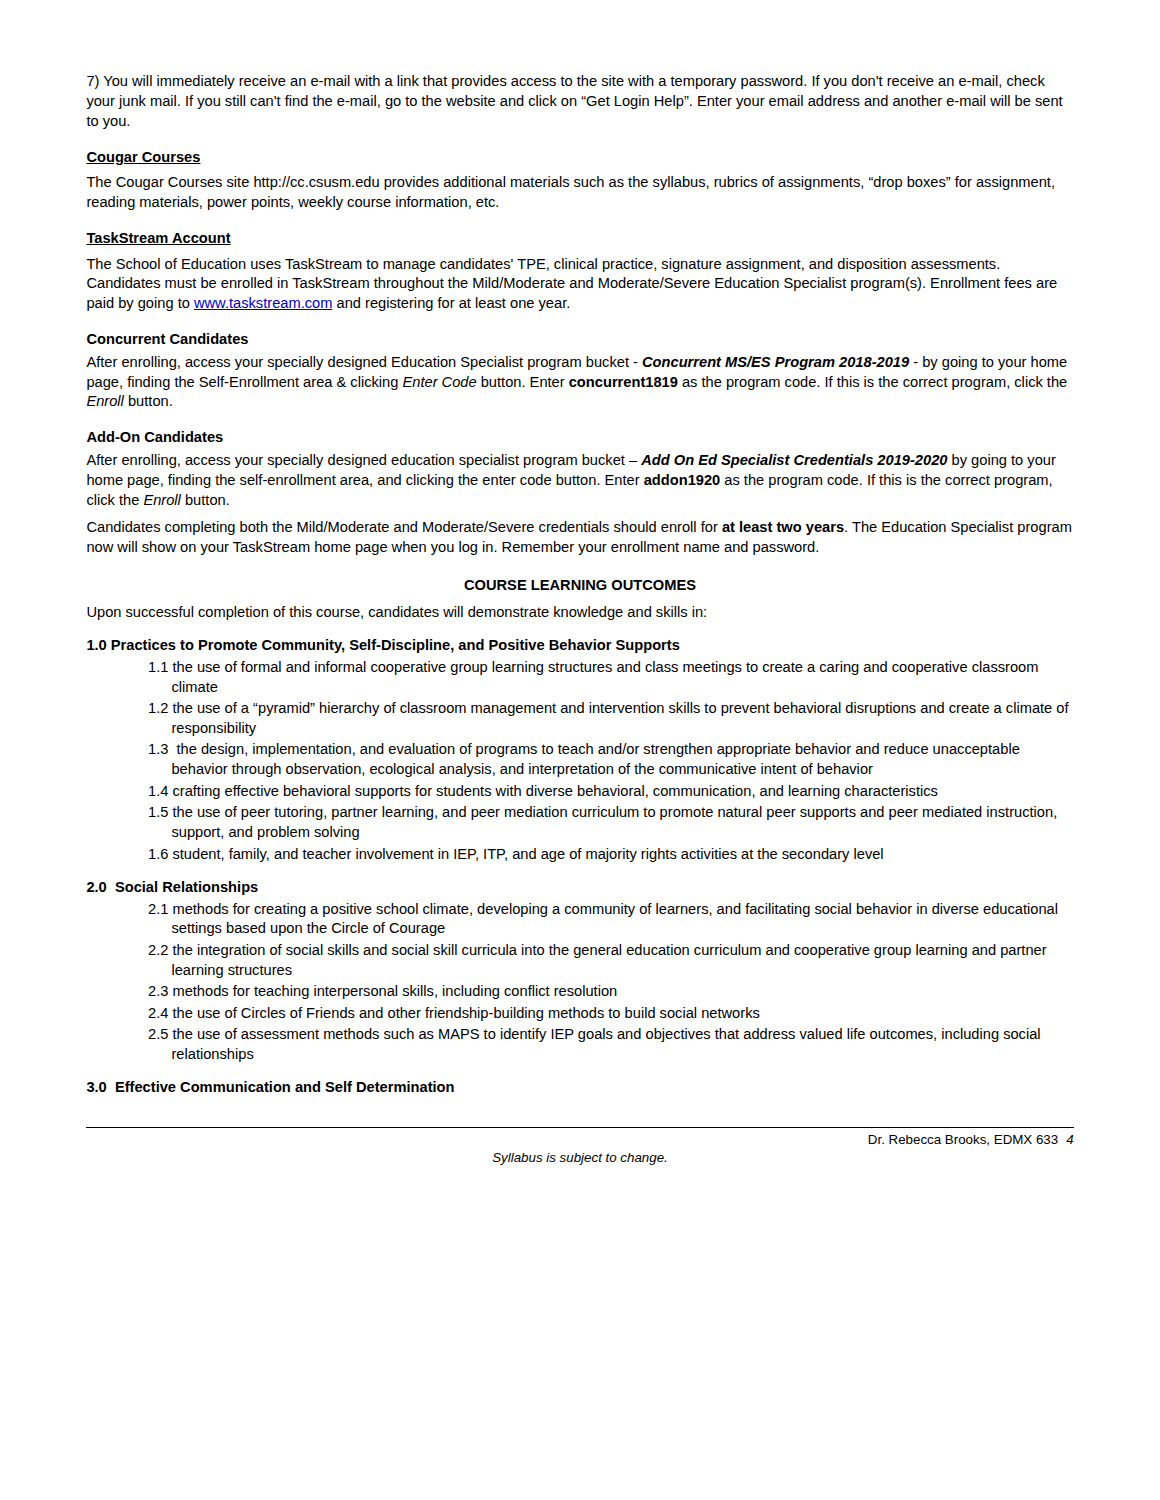7) You will immediately receive an e-mail with a link that provides access to the site with a temporary password. If you don't receive an e-mail, check your junk mail. If you still can't find the e-mail, go to the website and click on “Get Login Help”. Enter your email address and another e-mail will be sent to you.
Cougar Courses
The Cougar Courses site http://cc.csusm.edu provides additional materials such as the syllabus, rubrics of assignments, “drop boxes” for assignment, reading materials, power points, weekly course information, etc.
TaskStream Account
The School of Education uses TaskStream to manage candidates' TPE, clinical practice, signature assignment, and disposition assessments. Candidates must be enrolled in TaskStream throughout the Mild/Moderate and Moderate/Severe Education Specialist program(s). Enrollment fees are paid by going to www.taskstream.com and registering for at least one year.
Concurrent Candidates
After enrolling, access your specially designed Education Specialist program bucket - Concurrent MS/ES Program 2018-2019 - by going to your home page, finding the Self-Enrollment area & clicking Enter Code button. Enter concurrent1819 as the program code. If this is the correct program, click the Enroll button.
Add-On Candidates
After enrolling, access your specially designed education specialist program bucket – Add On Ed Specialist Credentials 2019-2020 by going to your home page, finding the self-enrollment area, and clicking the enter code button. Enter addon1920 as the program code. If this is the correct program, click the Enroll button.
Candidates completing both the Mild/Moderate and Moderate/Severe credentials should enroll for at least two years. The Education Specialist program now will show on your TaskStream home page when you log in. Remember your enrollment name and password.
COURSE LEARNING OUTCOMES
Upon successful completion of this course, candidates will demonstrate knowledge and skills in:
1.0 Practices to Promote Community, Self-Discipline, and Positive Behavior Supports
1.1 the use of formal and informal cooperative group learning structures and class meetings to create a caring and cooperative classroom climate
1.2 the use of a “pyramid” hierarchy of classroom management and intervention skills to prevent behavioral disruptions and create a climate of responsibility
1.3 the design, implementation, and evaluation of programs to teach and/or strengthen appropriate behavior and reduce unacceptable behavior through observation, ecological analysis, and interpretation of the communicative intent of behavior
1.4 crafting effective behavioral supports for students with diverse behavioral, communication, and learning characteristics
1.5 the use of peer tutoring, partner learning, and peer mediation curriculum to promote natural peer supports and peer mediated instruction, support, and problem solving
1.6 student, family, and teacher involvement in IEP, ITP, and age of majority rights activities at the secondary level
2.0 Social Relationships
2.1 methods for creating a positive school climate, developing a community of learners, and facilitating social behavior in diverse educational settings based upon the Circle of Courage
2.2 the integration of social skills and social skill curricula into the general education curriculum and cooperative group learning and partner learning structures
2.3 methods for teaching interpersonal skills, including conflict resolution
2.4 the use of Circles of Friends and other friendship-building methods to build social networks
2.5 the use of assessment methods such as MAPS to identify IEP goals and objectives that address valued life outcomes, including social relationships
3.0 Effective Communication and Self Determination
Dr. Rebecca Brooks, EDMX 633 4
Syllabus is subject to change.